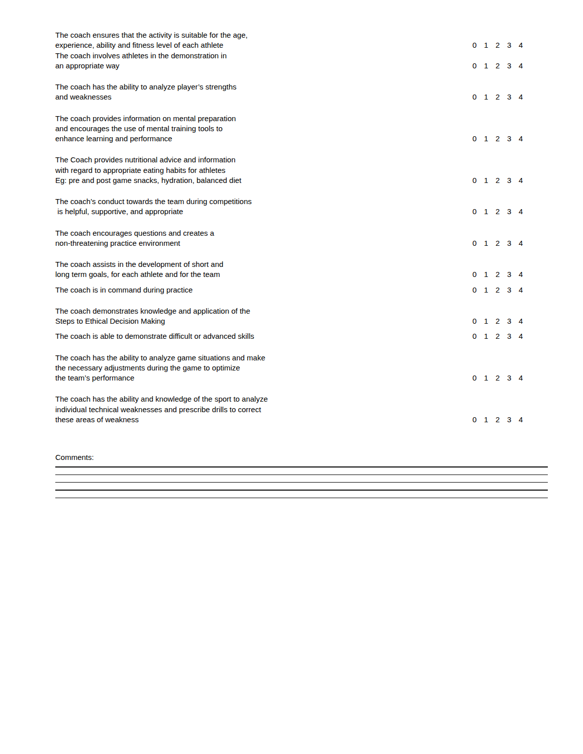| The coach ensures that the activity is suitable for the age, experience, ability and fitness level of each athlete | 0 1 2 3 4 |
| The coach involves athletes in the demonstration in an appropriate way | 0 1 2 3 4 |
| The coach has the ability to analyze player’s strengths and weaknesses | 0 1 2 3 4 |
| The coach provides information on mental preparation and encourages the use of mental training tools to enhance learning and performance | 0 1 2 3 4 |
| The Coach provides nutritional advice and information with regard to appropriate eating habits for athletes Eg: pre and post game snacks, hydration, balanced diet | 0 1 2 3 4 |
| The coach’s conduct towards the team during competitions is helpful, supportive, and appropriate | 0 1 2 3 4 |
| The coach encourages questions and creates a non-threatening practice environment | 0 1 2 3 4 |
| The coach assists in the development of short and long term goals, for each athlete and for the team | 0 1 2 3 4 |
| The coach is in command during practice | 0 1 2 3 4 |
| The coach demonstrates knowledge and application of the Steps to Ethical Decision Making | 0 1 2 3 4 |
| The coach is able to demonstrate difficult or advanced skills | 0 1 2 3 4 |
| The coach has the ability to analyze game situations and make the necessary adjustments during the game to optimize the team’s performance | 0 1 2 3 4 |
| The coach has the ability and knowledge of the sport to analyze individual technical weaknesses and prescribe drills to correct these areas of weakness | 0 1 2 3 4 |
Comments: